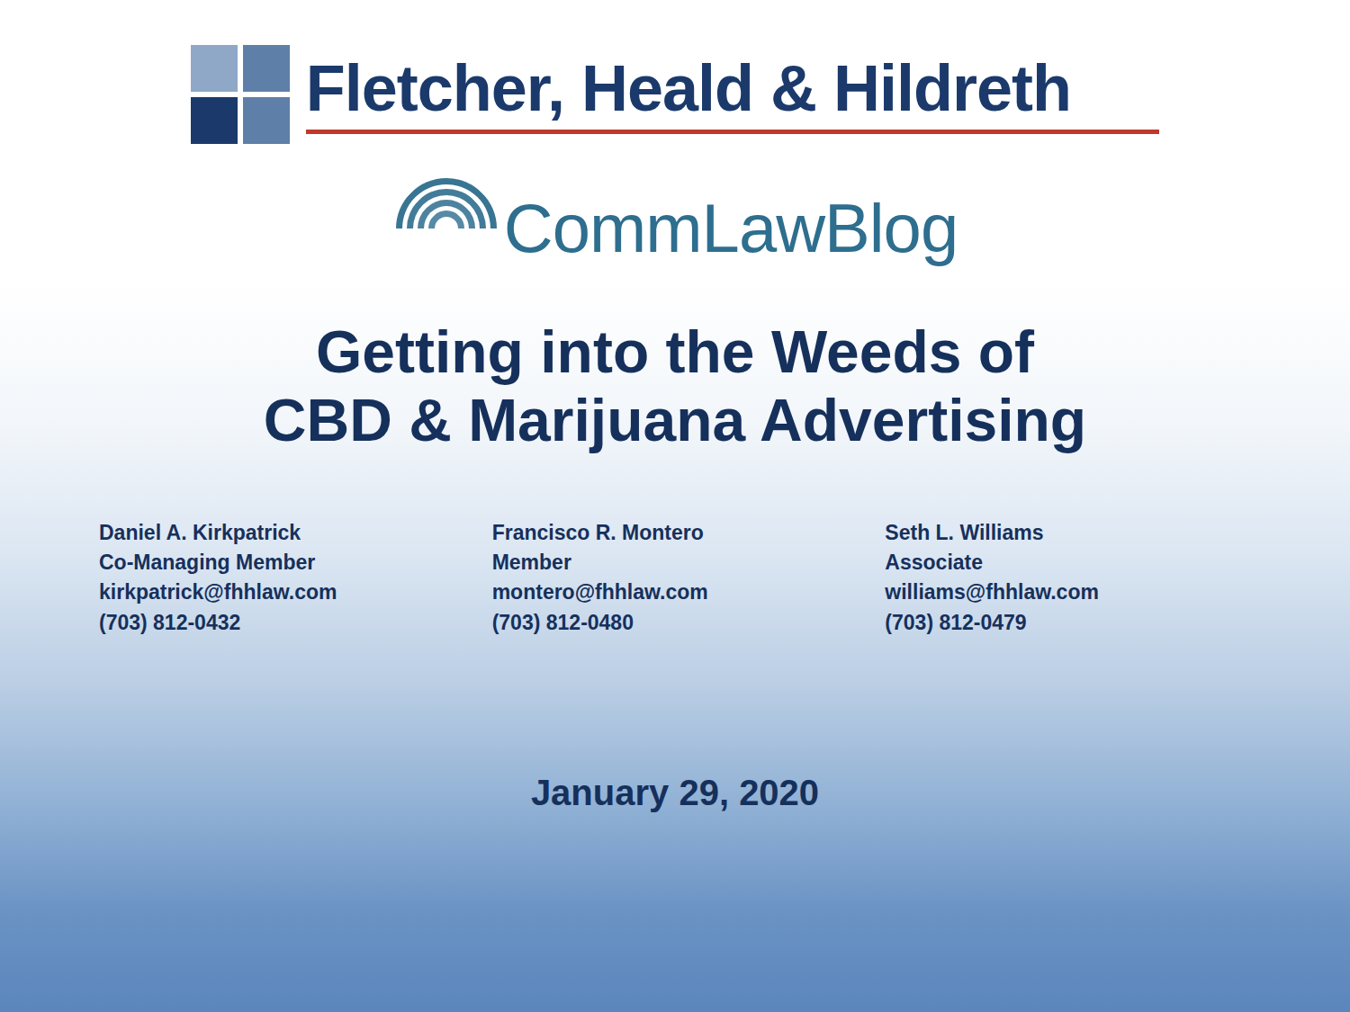Fletcher, Heald & Hildreth
CommLawBlog
Getting into the Weeds of
CBD & Marijuana Advertising
Daniel A. Kirkpatrick
Co-Managing Member
kirkpatrick@fhhlaw.com
(703) 812-0432
Francisco R. Montero
Member
montero@fhhlaw.com
(703) 812-0480
Seth L. Williams
Associate
williams@fhhlaw.com
(703) 812-0479
January 29, 2020